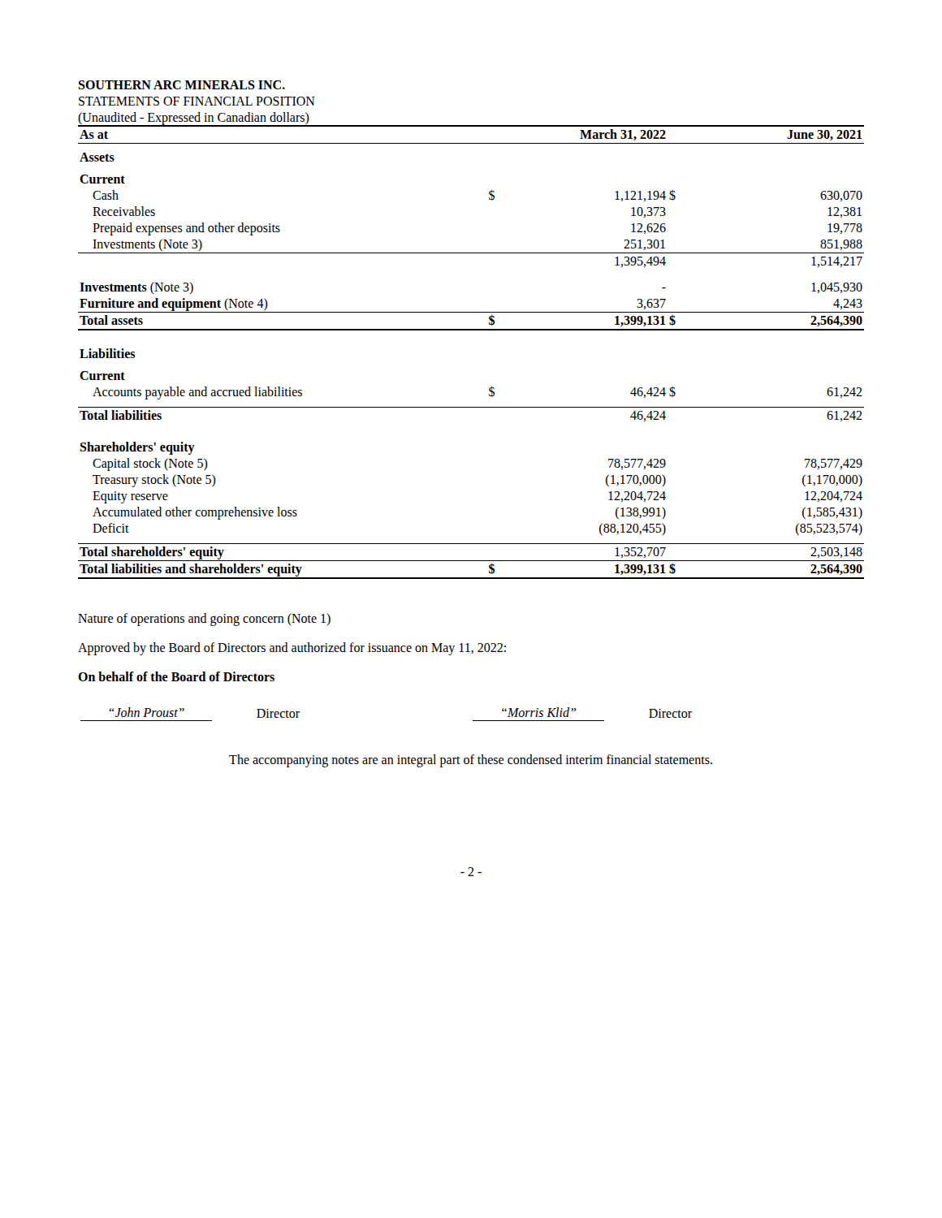SOUTHERN ARC MINERALS INC.
STATEMENTS OF FINANCIAL POSITION
(Unaudited - Expressed in Canadian dollars)
| As at | | March 31, 2022 | | June 30, 2021 |
| Assets | | | | |
| Current | | | | |
| Cash | $ | 1,121,194 | $ | 630,070 |
| Receivables | | 10,373 | | 12,381 |
| Prepaid expenses and other deposits | | 12,626 | | 19,778 |
| Investments (Note 3) | | 251,301 | | 851,988 |
| | | 1,395,494 | | 1,514,217 |
| Investments (Note 3) | | - | | 1,045,930 |
| Furniture and equipment (Note 4) | | 3,637 | | 4,243 |
| Total assets | $ | 1,399,131 | $ | 2,564,390 |
| Liabilities | | | | |
| Current | | | | |
| Accounts payable and accrued liabilities | $ | 46,424 | $ | 61,242 |
| Total liabilities | | 46,424 | | 61,242 |
| Shareholders' equity | | | | |
| Capital stock (Note 5) | | 78,577,429 | | 78,577,429 |
| Treasury stock (Note 5) | | (1,170,000) | | (1,170,000) |
| Equity reserve | | 12,204,724 | | 12,204,724 |
| Accumulated other comprehensive loss | | (138,991) | | (1,585,431) |
| Deficit | | (88,120,455) | | (85,523,574) |
| Total shareholders' equity | | 1,352,707 | | 2,503,148 |
| Total liabilities and shareholders' equity | $ | 1,399,131 | $ | 2,564,390 |
Nature of operations and going concern (Note 1)
Approved by the Board of Directors and authorized for issuance on May 11, 2022:
On behalf of the Board of Directors
| “John Proust” | Director | “Morris Klid” | Director |
The accompanying notes are an integral part of these condensed interim financial statements.
- 2 -